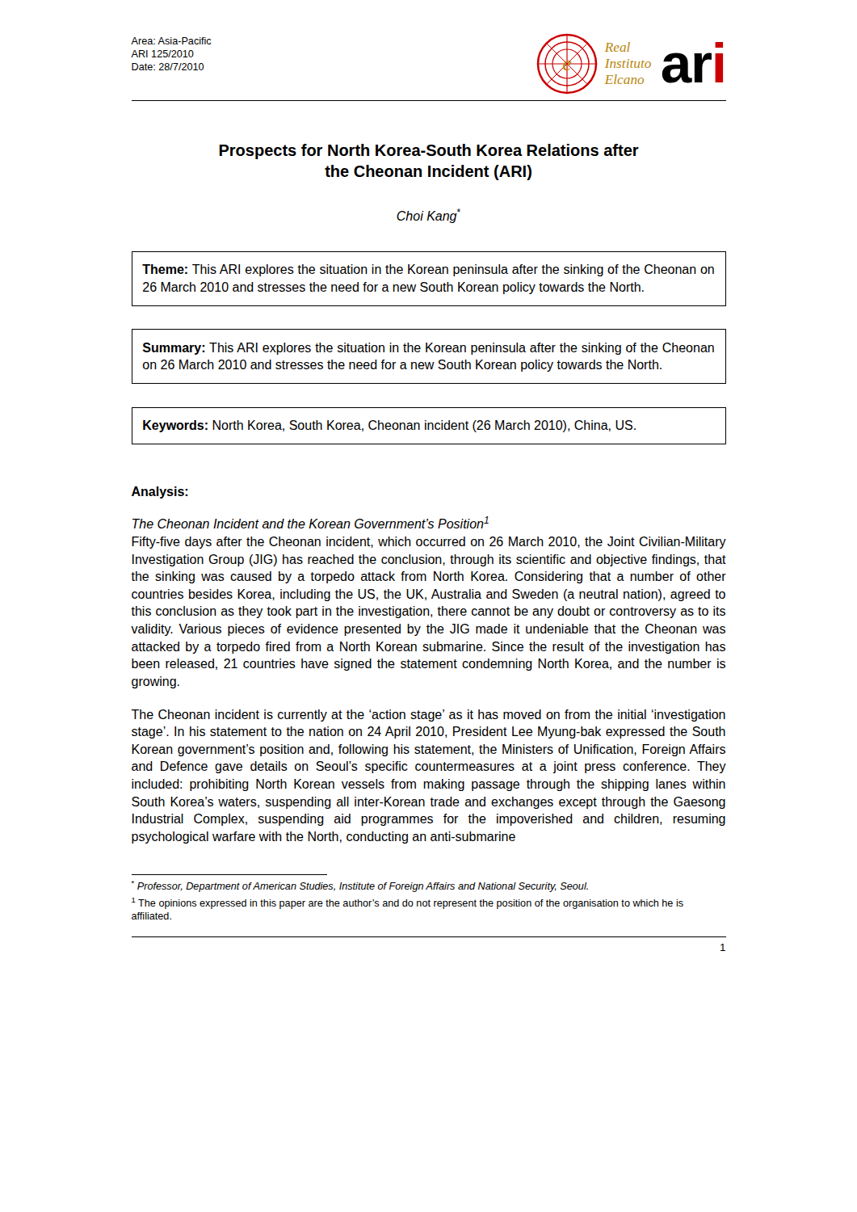Area: Asia-Pacific
ARI 125/2010
Date: 28/7/2010
e
Real Instituto Elcano
ari
Prospects for North Korea-South Korea Relations after
the Cheonan Incident (ARI)
Choi Kang*
Theme: This ARI explores the situation in the Korean peninsula after the sinking of the Cheonan on 26 March 2010 and stresses the need for a new South Korean policy towards the North.
Summary: This ARI explores the situation in the Korean peninsula after the sinking of the Cheonan on 26 March 2010 and stresses the need for a new South Korean policy towards the North.
Keywords: North Korea, South Korea, Cheonan incident (26 March 2010), China, US.
Analysis:
The Cheonan Incident and the Korean Government’s Position1
Fifty-five days after the Cheonan incident, which occurred on 26 March 2010, the Joint Civilian-Military Investigation Group (JIG) has reached the conclusion, through its scientific and objective findings, that the sinking was caused by a torpedo attack from North Korea. Considering that a number of other countries besides Korea, including the US, the UK, Australia and Sweden (a neutral nation), agreed to this conclusion as they took part in the investigation, there cannot be any doubt or controversy as to its validity. Various pieces of evidence presented by the JIG made it undeniable that the Cheonan was attacked by a torpedo fired from a North Korean submarine. Since the result of the investigation has been released, 21 countries have signed the statement condemning North Korea, and the number is growing.
The Cheonan incident is currently at the ‘action stage’ as it has moved on from the initial ‘investigation stage’. In his statement to the nation on 24 April 2010, President Lee Myung-bak expressed the South Korean government’s position and, following his statement, the Ministers of Unification, Foreign Affairs and Defence gave details on Seoul’s specific countermeasures at a joint press conference. They included: prohibiting North Korean vessels from making passage through the shipping lanes within South Korea’s waters, suspending all inter-Korean trade and exchanges except through the Gaesong Industrial Complex, suspending aid programmes for the impoverished and children, resuming psychological warfare with the North, conducting an anti-submarine
* Professor, Department of American Studies, Institute of Foreign Affairs and National Security, Seoul.
1 The opinions expressed in this paper are the author’s and do not represent the position of the organisation to which he is affiliated.
1